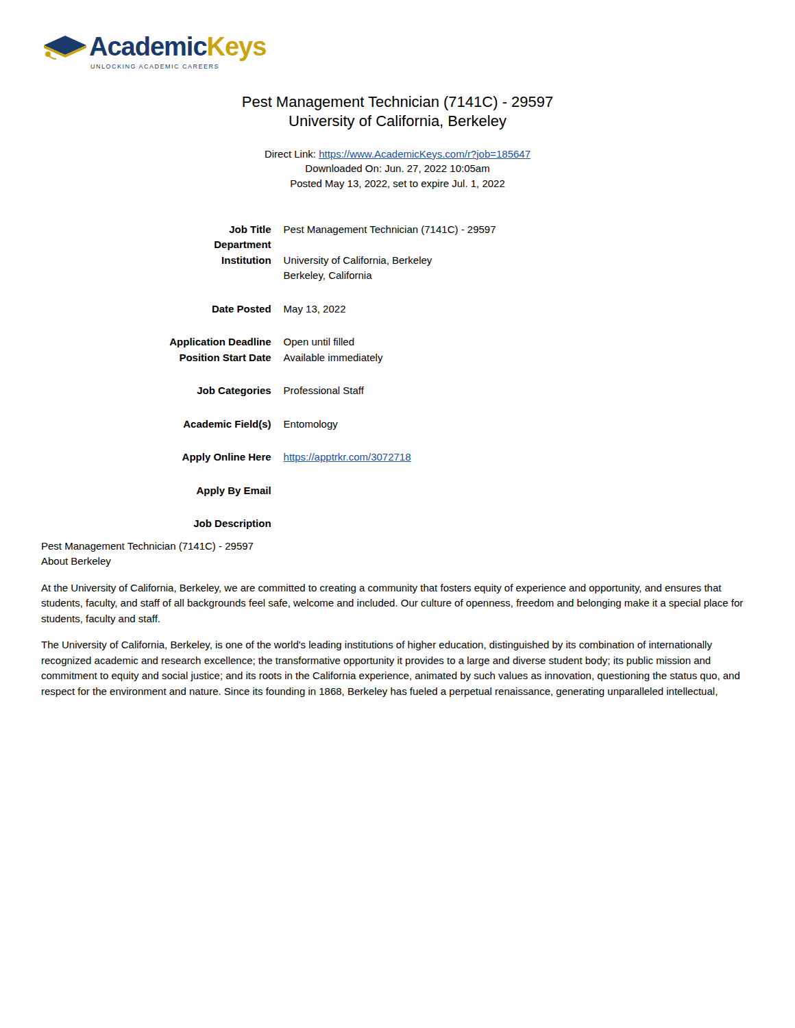Academic Keys
UNLOCKING ACADEMIC CAREERS
Pest Management Technician (7141C) - 29597
University of California, Berkeley
Direct Link: https://www.AcademicKeys.com/r?job=185647
Downloaded On: Jun. 27, 2022 10:05am
Posted May 13, 2022, set to expire Jul. 1, 2022
| Job Title | Pest Management Technician (7141C) - 29597 |
| Department | |
| Institution | University of California, Berkeley Berkeley, California |
| Date Posted | May 13, 2022 |
| Application Deadline | Open until filled |
| Position Start Date | Available immediately |
| Job Categories | Professional Staff |
| Academic Field(s) | Entomology |
| Apply Online Here | https://apptrkr.com/3072718 |
| Apply By Email | |
| Job Description | |
Pest Management Technician (7141C) - 29597
About Berkeley
At the University of California, Berkeley, we are committed to creating a community that fosters equity of experience and opportunity, and ensures that students, faculty, and staff of all backgrounds feel safe, welcome and included. Our culture of openness, freedom and belonging make it a special place for students, faculty and staff.
The University of California, Berkeley, is one of the world's leading institutions of higher education, distinguished by its combination of internationally recognized academic and research excellence; the transformative opportunity it provides to a large and diverse student body; its public mission and commitment to equity and social justice; and its roots in the California experience, animated by such values as innovation, questioning the status quo, and respect for the environment and nature. Since its founding in 1868, Berkeley has fueled a perpetual renaissance, generating unparalleled intellectual,